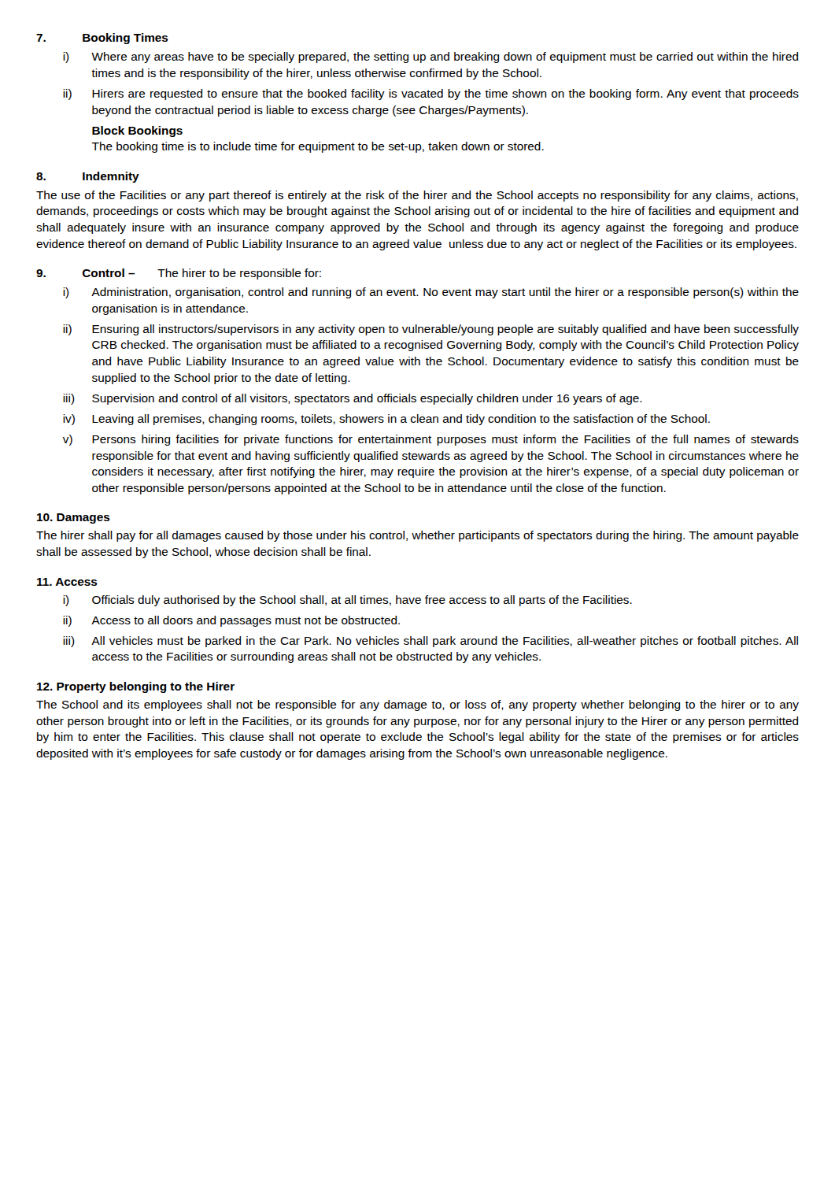7. Booking Times
i) Where any areas have to be specially prepared, the setting up and breaking down of equipment must be carried out within the hired times and is the responsibility of the hirer, unless otherwise confirmed by the School.
ii) Hirers are requested to ensure that the booked facility is vacated by the time shown on the booking form. Any event that proceeds beyond the contractual period is liable to excess charge (see Charges/Payments).
Block Bookings
The booking time is to include time for equipment to be set-up, taken down or stored.
8. Indemnity
The use of the Facilities or any part thereof is entirely at the risk of the hirer and the School accepts no responsibility for any claims, actions, demands, proceedings or costs which may be brought against the School arising out of or incidental to the hire of facilities and equipment and shall adequately insure with an insurance company approved by the School and through its agency against the foregoing and produce evidence thereof on demand of Public Liability Insurance to an agreed value unless due to any act or neglect of the Facilities or its employees.
9. Control – The hirer to be responsible for:
i) Administration, organisation, control and running of an event. No event may start until the hirer or a responsible person(s) within the organisation is in attendance.
ii) Ensuring all instructors/supervisors in any activity open to vulnerable/young people are suitably qualified and have been successfully CRB checked. The organisation must be affiliated to a recognised Governing Body, comply with the Council’s Child Protection Policy and have Public Liability Insurance to an agreed value with the School. Documentary evidence to satisfy this condition must be supplied to the School prior to the date of letting.
iii) Supervision and control of all visitors, spectators and officials especially children under 16 years of age.
iv) Leaving all premises, changing rooms, toilets, showers in a clean and tidy condition to the satisfaction of the School.
v) Persons hiring facilities for private functions for entertainment purposes must inform the Facilities of the full names of stewards responsible for that event and having sufficiently qualified stewards as agreed by the School. The School in circumstances where he considers it necessary, after first notifying the hirer, may require the provision at the hirer’s expense, of a special duty policeman or other responsible person/persons appointed at the School to be in attendance until the close of the function.
10. Damages
The hirer shall pay for all damages caused by those under his control, whether participants of spectators during the hiring. The amount payable shall be assessed by the School, whose decision shall be final.
11. Access
i) Officials duly authorised by the School shall, at all times, have free access to all parts of the Facilities.
ii) Access to all doors and passages must not be obstructed.
iii) All vehicles must be parked in the Car Park. No vehicles shall park around the Facilities, all-weather pitches or football pitches. All access to the Facilities or surrounding areas shall not be obstructed by any vehicles.
12. Property belonging to the Hirer
The School and its employees shall not be responsible for any damage to, or loss of, any property whether belonging to the hirer or to any other person brought into or left in the Facilities, or its grounds for any purpose, nor for any personal injury to the Hirer or any person permitted by him to enter the Facilities. This clause shall not operate to exclude the School’s legal ability for the state of the premises or for articles deposited with it’s employees for safe custody or for damages arising from the School’s own unreasonable negligence.